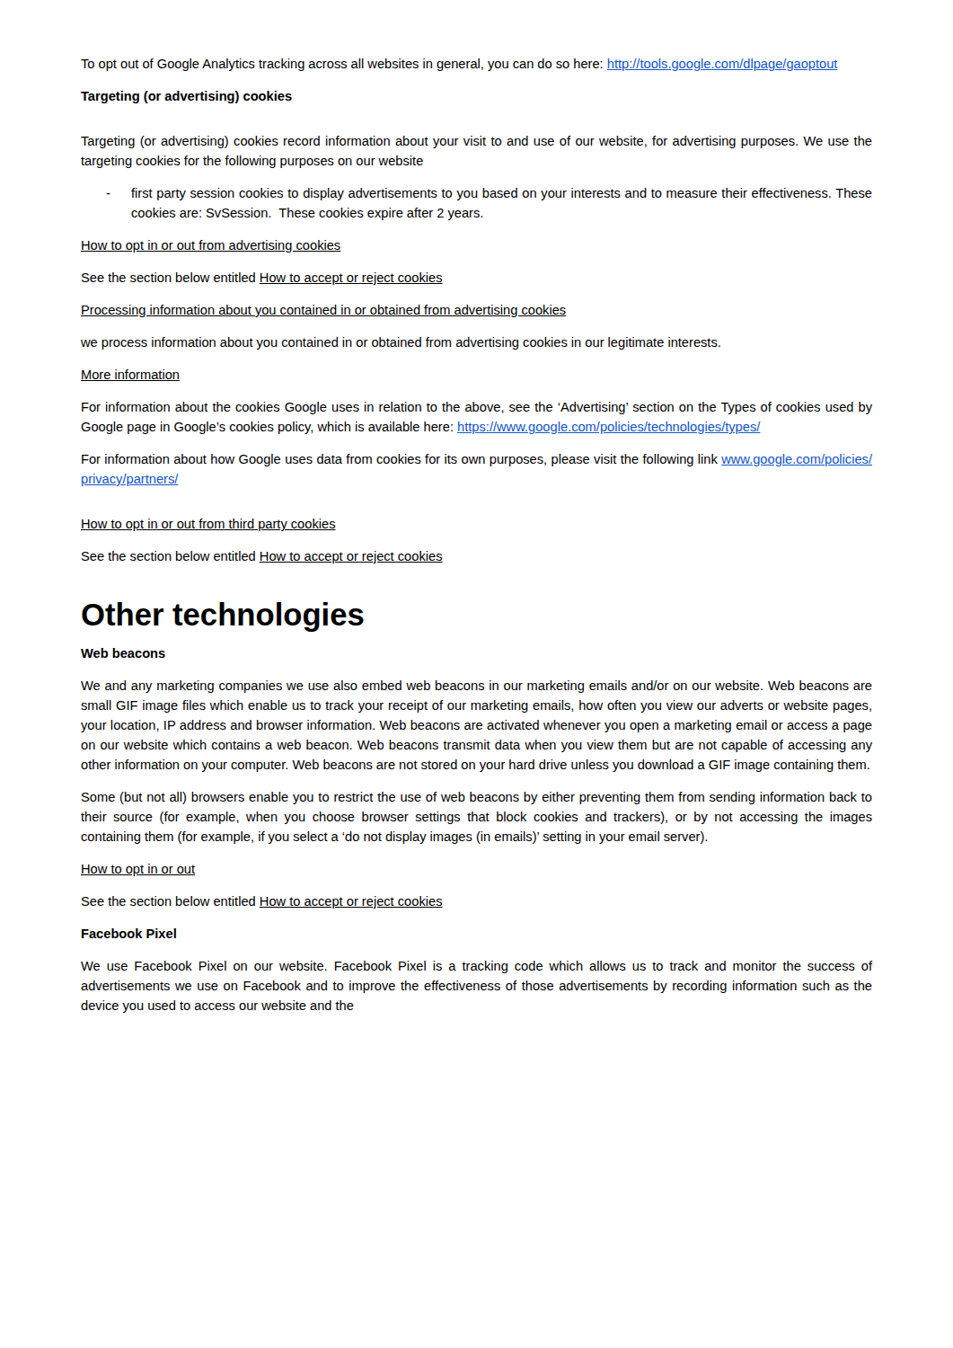To opt out of Google Analytics tracking across all websites in general, you can do so here: http://tools.google.com/dlpage/gaoptout
Targeting (or advertising) cookies
Targeting (or advertising) cookies record information about your visit to and use of our website, for advertising purposes. We use the targeting cookies for the following purposes on our website
first party session cookies to display advertisements to you based on your interests and to measure their effectiveness. These cookies are: SvSession. These cookies expire after 2 years.
How to opt in or out from advertising cookies
See the section below entitled How to accept or reject cookies
Processing information about you contained in or obtained from advertising cookies
we process information about you contained in or obtained from advertising cookies in our legitimate interests.
More information
For information about the cookies Google uses in relation to the above, see the ‘Advertising’ section on the Types of cookies used by Google page in Google’s cookies policy, which is available here: https://www.google.com/policies/technologies/types/
For information about how Google uses data from cookies for its own purposes, please visit the following link www.google.com/policies/privacy/partners/
How to opt in or out from third party cookies
See the section below entitled How to accept or reject cookies
Other technologies
Web beacons
We and any marketing companies we use also embed web beacons in our marketing emails and/or on our website. Web beacons are small GIF image files which enable us to track your receipt of our marketing emails, how often you view our adverts or website pages, your location, IP address and browser information. Web beacons are activated whenever you open a marketing email or access a page on our website which contains a web beacon. Web beacons transmit data when you view them but are not capable of accessing any other information on your computer. Web beacons are not stored on your hard drive unless you download a GIF image containing them.
Some (but not all) browsers enable you to restrict the use of web beacons by either preventing them from sending information back to their source (for example, when you choose browser settings that block cookies and trackers), or by not accessing the images containing them (for example, if you select a ‘do not display images (in emails)’ setting in your email server).
How to opt in or out
See the section below entitled How to accept or reject cookies
Facebook Pixel
We use Facebook Pixel on our website. Facebook Pixel is a tracking code which allows us to track and monitor the success of advertisements we use on Facebook and to improve the effectiveness of those advertisements by recording information such as the device you used to access our website and the